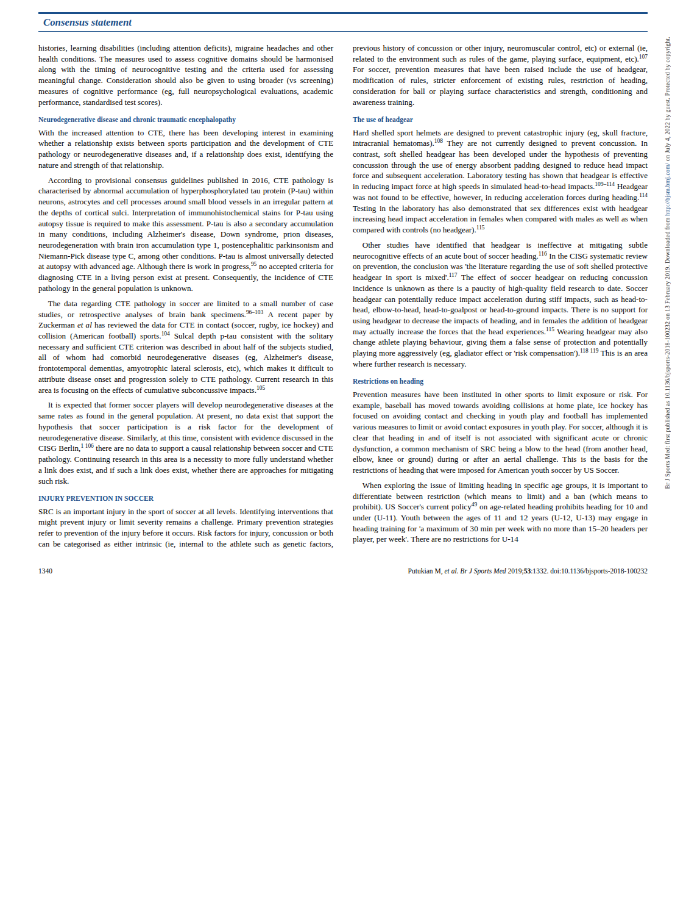Br J Sports Med: first published as 10.1136/bjsports-2018-100232 on 13 February 2019. Downloaded from http://bjsm.bmj.com/ on July 4, 2022 by guest. Protected by copyright.
Consensus statement
histories, learning disabilities (including attention deficits), migraine headaches and other health conditions. The measures used to assess cognitive domains should be harmonised along with the timing of neurocognitive testing and the criteria used for assessing meaningful change. Consideration should also be given to using broader (vs screening) measures of cognitive performance (eg, full neuropsychological evaluations, academic performance, standardised test scores).
Neurodegenerative disease and chronic traumatic encephalopathy
With the increased attention to CTE, there has been developing interest in examining whether a relationship exists between sports participation and the development of CTE pathology or neurodegenerative diseases and, if a relationship does exist, identifying the nature and strength of that relationship.
According to provisional consensus guidelines published in 2016, CTE pathology is characterised by abnormal accumulation of hyperphosphorylated tau protein (P-tau) within neurons, astrocytes and cell processes around small blood vessels in an irregular pattern at the depths of cortical sulci. Interpretation of immunohistochemical stains for P-tau using autopsy tissue is required to make this assessment. P-tau is also a secondary accumulation in many conditions, including Alzheimer's disease, Down syndrome, prion diseases, neurodegeneration with brain iron accumulation type 1, postencephalitic parkinsonism and Niemann-Pick disease type C, among other conditions. P-tau is almost universally detected at autopsy with advanced age. Although there is work in progress,95 no accepted criteria for diagnosing CTE in a living person exist at present. Consequently, the incidence of CTE pathology in the general population is unknown.
The data regarding CTE pathology in soccer are limited to a small number of case studies, or retrospective analyses of brain bank specimens.96–103 A recent paper by Zuckerman et al has reviewed the data for CTE in contact (soccer, rugby, ice hockey) and collision (American football) sports.104 Sulcal depth p-tau consistent with the solitary necessary and sufficient CTE criterion was described in about half of the subjects studied, all of whom had comorbid neurodegenerative diseases (eg, Alzheimer's disease, frontotemporal dementias, amyotrophic lateral sclerosis, etc), which makes it difficult to attribute disease onset and progression solely to CTE pathology. Current research in this area is focusing on the effects of cumulative subconcussive impacts.105
It is expected that former soccer players will develop neurodegenerative diseases at the same rates as found in the general population. At present, no data exist that support the hypothesis that soccer participation is a risk factor for the development of neurodegenerative disease. Similarly, at this time, consistent with evidence discussed in the CISG Berlin,1 106 there are no data to support a causal relationship between soccer and CTE pathology. Continuing research in this area is a necessity to more fully understand whether a link does exist, and if such a link does exist, whether there are approaches for mitigating such risk.
Injury prevention in soccer
SRC is an important injury in the sport of soccer at all levels. Identifying interventions that might prevent injury or limit severity remains a challenge. Primary prevention strategies refer to prevention of the injury before it occurs. Risk factors for injury, concussion or both can be categorised as either intrinsic (ie, internal to the athlete such as genetic factors, previous history of concussion or other injury, neuromuscular control, etc) or external (ie, related to the environment such as rules of the game, playing surface, equipment, etc).107 For soccer, prevention measures that have been raised include the use of headgear, modification of rules, stricter enforcement of existing rules, restriction of heading, consideration for ball or playing surface characteristics and strength, conditioning and awareness training.
The use of headgear
Hard shelled sport helmets are designed to prevent catastrophic injury (eg, skull fracture, intracranial hematomas).108 They are not currently designed to prevent concussion. In contrast, soft shelled headgear has been developed under the hypothesis of preventing concussion through the use of energy absorbent padding designed to reduce head impact force and subsequent acceleration. Laboratory testing has shown that headgear is effective in reducing impact force at high speeds in simulated head-to-head impacts.109–114 Headgear was not found to be effective, however, in reducing acceleration forces during heading.114 Testing in the laboratory has also demonstrated that sex differences exist with headgear increasing head impact acceleration in females when compared with males as well as when compared with controls (no headgear).115
Other studies have identified that headgear is ineffective at mitigating subtle neurocognitive effects of an acute bout of soccer heading.116 In the CISG systematic review on prevention, the conclusion was 'the literature regarding the use of soft shelled protective headgear in sport is mixed'.117 The effect of soccer headgear on reducing concussion incidence is unknown as there is a paucity of high-quality field research to date. Soccer headgear can potentially reduce impact acceleration during stiff impacts, such as head-to-head, elbow-to-head, head-to-goalpost or head-to-ground impacts. There is no support for using headgear to decrease the impacts of heading, and in females the addition of headgear may actually increase the forces that the head experiences.115 Wearing headgear may also change athlete playing behaviour, giving them a false sense of protection and potentially playing more aggressively (eg, gladiator effect or 'risk compensation').118 119 This is an area where further research is necessary.
Restrictions on heading
Prevention measures have been instituted in other sports to limit exposure or risk. For example, baseball has moved towards avoiding collisions at home plate, ice hockey has focused on avoiding contact and checking in youth play and football has implemented various measures to limit or avoid contact exposures in youth play. For soccer, although it is clear that heading in and of itself is not associated with significant acute or chronic dysfunction, a common mechanism of SRC being a blow to the head (from another head, elbow, knee or ground) during or after an aerial challenge. This is the basis for the restrictions of heading that were imposed for American youth soccer by US Soccer.
When exploring the issue of limiting heading in specific age groups, it is important to differentiate between restriction (which means to limit) and a ban (which means to prohibit). US Soccer's current policy49 on age-related heading prohibits heading for 10 and under (U-11). Youth between the ages of 11 and 12 years (U-12, U-13) may engage in heading training for 'a maximum of 30 min per week with no more than 15–20 headers per player, per week'. There are no restrictions for U-14
1340 Putukian M, et al. Br J Sports Med 2019;53:1332. doi:10.1136/bjsports-2018-100232